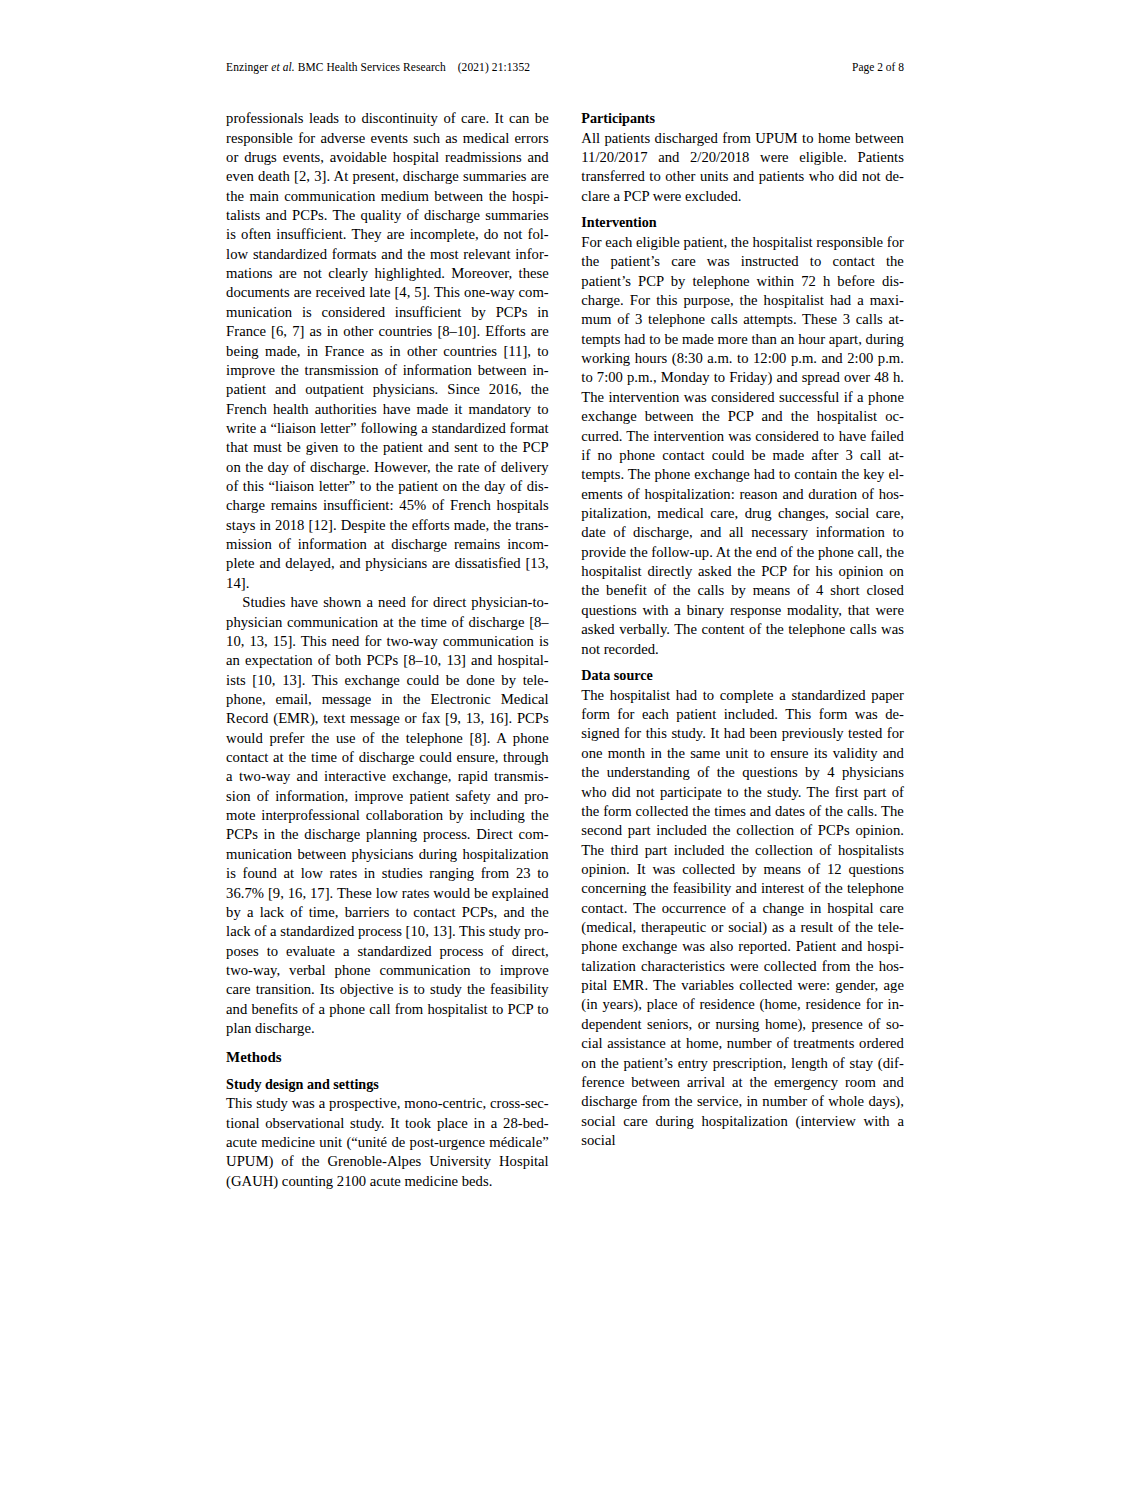Enzinger et al. BMC Health Services Research (2021) 21:1352
Page 2 of 8
professionals leads to discontinuity of care. It can be responsible for adverse events such as medical errors or drugs events, avoidable hospital readmissions and even death [2, 3]. At present, discharge summaries are the main communication medium between the hospitalists and PCPs. The quality of discharge summaries is often insufficient. They are incomplete, do not follow standardized formats and the most relevant informations are not clearly highlighted. Moreover, these documents are received late [4, 5]. This one-way communication is considered insufficient by PCPs in France [6, 7] as in other countries [8–10]. Efforts are being made, in France as in other countries [11], to improve the transmission of information between inpatient and outpatient physicians. Since 2016, the French health authorities have made it mandatory to write a “liaison letter” following a standardized format that must be given to the patient and sent to the PCP on the day of discharge. However, the rate of delivery of this “liaison letter” to the patient on the day of discharge remains insufficient: 45% of French hospitals stays in 2018 [12]. Despite the efforts made, the transmission of information at discharge remains incomplete and delayed, and physicians are dissatisfied [13, 14].
Studies have shown a need for direct physician-to-physician communication at the time of discharge [8–10, 13, 15]. This need for two-way communication is an expectation of both PCPs [8–10, 13] and hospitalists [10, 13]. This exchange could be done by telephone, email, message in the Electronic Medical Record (EMR), text message or fax [9, 13, 16]. PCPs would prefer the use of the telephone [8]. A phone contact at the time of discharge could ensure, through a two-way and interactive exchange, rapid transmission of information, improve patient safety and promote interprofessional collaboration by including the PCPs in the discharge planning process. Direct communication between physicians during hospitalization is found at low rates in studies ranging from 23 to 36.7% [9, 16, 17]. These low rates would be explained by a lack of time, barriers to contact PCPs, and the lack of a standardized process [10, 13]. This study proposes to evaluate a standardized process of direct, two-way, verbal phone communication to improve care transition. Its objective is to study the feasibility and benefits of a phone call from hospitalist to PCP to plan discharge.
Methods
Study design and settings
This study was a prospective, mono-centric, cross-sectional observational study. It took place in a 28-bed-acute medicine unit (“unité de post-urgence médicale” UPUM) of the Grenoble-Alpes University Hospital (GAUH) counting 2100 acute medicine beds.
Participants
All patients discharged from UPUM to home between 11/20/2017 and 2/20/2018 were eligible. Patients transferred to other units and patients who did not declare a PCP were excluded.
Intervention
For each eligible patient, the hospitalist responsible for the patient’s care was instructed to contact the patient’s PCP by telephone within 72 h before discharge. For this purpose, the hospitalist had a maximum of 3 telephone calls attempts. These 3 calls attempts had to be made more than an hour apart, during working hours (8:30 a.m. to 12:00 p.m. and 2:00 p.m. to 7:00 p.m., Monday to Friday) and spread over 48 h. The intervention was considered successful if a phone exchange between the PCP and the hospitalist occurred. The intervention was considered to have failed if no phone contact could be made after 3 call attempts. The phone exchange had to contain the key elements of hospitalization: reason and duration of hospitalization, medical care, drug changes, social care, date of discharge, and all necessary information to provide the follow-up. At the end of the phone call, the hospitalist directly asked the PCP for his opinion on the benefit of the calls by means of 4 short closed questions with a binary response modality, that were asked verbally. The content of the telephone calls was not recorded.
Data source
The hospitalist had to complete a standardized paper form for each patient included. This form was designed for this study. It had been previously tested for one month in the same unit to ensure its validity and the understanding of the questions by 4 physicians who did not participate to the study. The first part of the form collected the times and dates of the calls. The second part included the collection of PCPs opinion. The third part included the collection of hospitalists opinion. It was collected by means of 12 questions concerning the feasibility and interest of the telephone contact. The occurrence of a change in hospital care (medical, therapeutic or social) as a result of the telephone exchange was also reported. Patient and hospitalization characteristics were collected from the hospital EMR. The variables collected were: gender, age (in years), place of residence (home, residence for independent seniors, or nursing home), presence of social assistance at home, number of treatments ordered on the patient’s entry prescription, length of stay (difference between arrival at the emergency room and discharge from the service, in number of whole days), social care during hospitalization (interview with a social